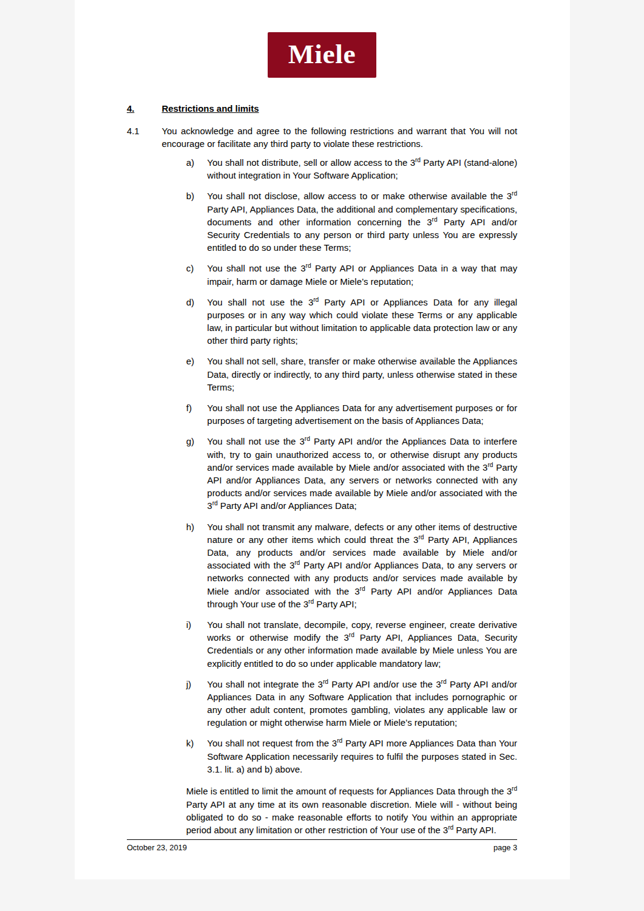Miele
4. Restrictions and limits
4.1
You acknowledge and agree to the following restrictions and warrant that You will not encourage or facilitate any third party to violate these restrictions.
a) You shall not distribute, sell or allow access to the 3rd Party API (stand-alone) without integration in Your Software Application;
b) You shall not disclose, allow access to or make otherwise available the 3rd Party API, Appliances Data, the additional and complementary specifications, documents and other information concerning the 3rd Party API and/or Security Credentials to any person or third party unless You are expressly entitled to do so under these Terms;
c) You shall not use the 3rd Party API or Appliances Data in a way that may impair, harm or damage Miele or Miele’s reputation;
d) You shall not use the 3rd Party API or Appliances Data for any illegal purposes or in any way which could violate these Terms or any applicable law, in particular but without limitation to applicable data protection law or any other third party rights;
e) You shall not sell, share, transfer or make otherwise available the Appliances Data, directly or indirectly, to any third party, unless otherwise stated in these Terms;
f) You shall not use the Appliances Data for any advertisement purposes or for purposes of targeting advertisement on the basis of Appliances Data;
g) You shall not use the 3rd Party API and/or the Appliances Data to interfere with, try to gain unauthorized access to, or otherwise disrupt any products and/or services made available by Miele and/or associated with the 3rd Party API and/or Appliances Data, any servers or networks connected with any products and/or services made available by Miele and/or associated with the 3rd Party API and/or Appliances Data;
h) You shall not transmit any malware, defects or any other items of destructive nature or any other items which could threat the 3rd Party API, Appliances Data, any products and/or services made available by Miele and/or associated with the 3rd Party API and/or Appliances Data, to any servers or networks connected with any products and/or services made available by Miele and/or associated with the 3rd Party API and/or Appliances Data through Your use of the 3rd Party API;
i) You shall not translate, decompile, copy, reverse engineer, create derivative works or otherwise modify the 3rd Party API, Appliances Data, Security Credentials or any other information made available by Miele unless You are explicitly entitled to do so under applicable mandatory law;
j) You shall not integrate the 3rd Party API and/or use the 3rd Party API and/or Appliances Data in any Software Application that includes pornographic or any other adult content, promotes gambling, violates any applicable law or regulation or might otherwise harm Miele or Miele’s reputation;
k) You shall not request from the 3rd Party API more Appliances Data than Your Software Application necessarily requires to fulfil the purposes stated in Sec. 3.1. lit. a) and b) above.
Miele is entitled to limit the amount of requests for Appliances Data through the 3rd Party API at any time at its own reasonable discretion. Miele will - without being obligated to do so - make reasonable efforts to notify You within an appropriate period about any limitation or other restriction of Your use of the 3rd Party API.
October 23, 2019 page 3